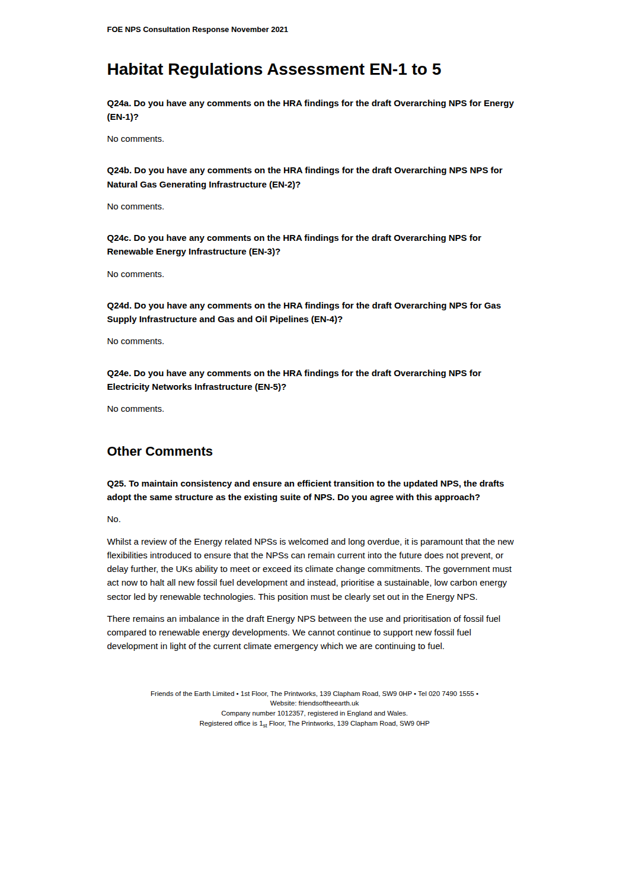FOE NPS Consultation Response November 2021
Habitat Regulations Assessment EN-1 to 5
Q24a. Do you have any comments on the HRA findings for the draft Overarching NPS for Energy (EN-1)?
No comments.
Q24b. Do you have any comments on the HRA findings for the draft Overarching NPS NPS for Natural Gas Generating Infrastructure (EN-2)?
No comments.
Q24c. Do you have any comments on the HRA findings for the draft Overarching NPS for Renewable Energy Infrastructure (EN-3)?
No comments.
Q24d. Do you have any comments on the HRA findings for the draft Overarching NPS for Gas Supply Infrastructure and Gas and Oil Pipelines (EN-4)?
No comments.
Q24e. Do you have any comments on the HRA findings for the draft Overarching NPS for Electricity Networks Infrastructure (EN-5)?
No comments.
Other Comments
Q25. To maintain consistency and ensure an efficient transition to the updated NPS, the drafts adopt the same structure as the existing suite of NPS. Do you agree with this approach?
No.
Whilst a review of the Energy related NPSs is welcomed and long overdue, it is paramount that the new flexibilities introduced to ensure that the NPSs can remain current into the future does not prevent, or delay further, the UKs ability to meet or exceed its climate change commitments. The government must act now to halt all new fossil fuel development and instead, prioritise a sustainable, low carbon energy sector led by renewable technologies. This position must be clearly set out in the Energy NPS.
There remains an imbalance in the draft Energy NPS between the use and prioritisation of fossil fuel compared to renewable energy developments. We cannot continue to support new fossil fuel development in light of the current climate emergency which we are continuing to fuel.
Friends of the Earth Limited • 1st Floor, The Printworks, 139 Clapham Road, SW9 0HP • Tel 020 7490 1555 •
Website: friendsoftheearth.uk
Company number 1012357, registered in England and Wales.
Registered office is 1st Floor, The Printworks, 139 Clapham Road, SW9 0HP